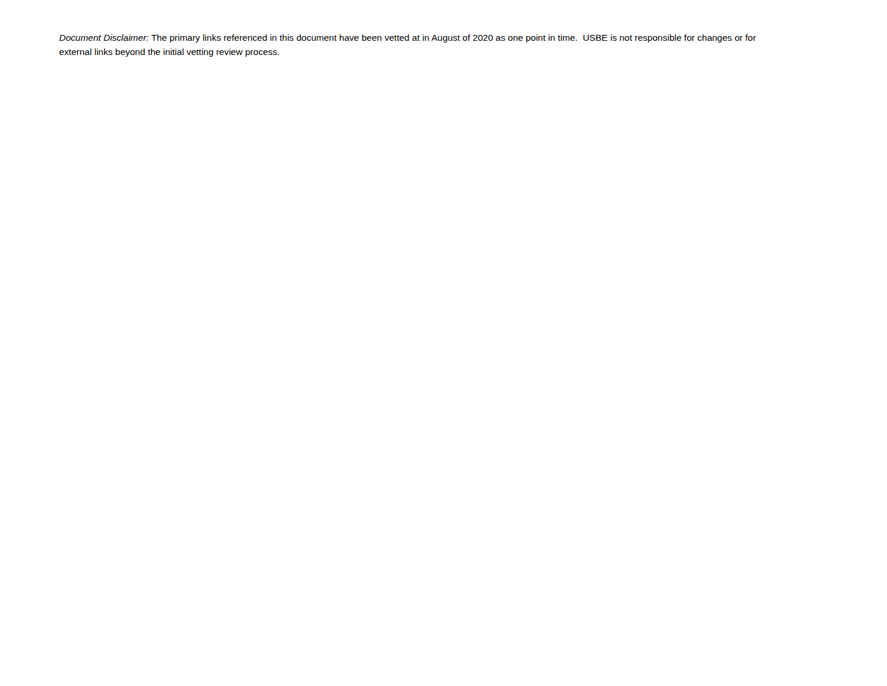Document Disclaimer: The primary links referenced in this document have been vetted at in August of 2020 as one point in time. USBE is not responsible for changes or for external links beyond the initial vetting review process.